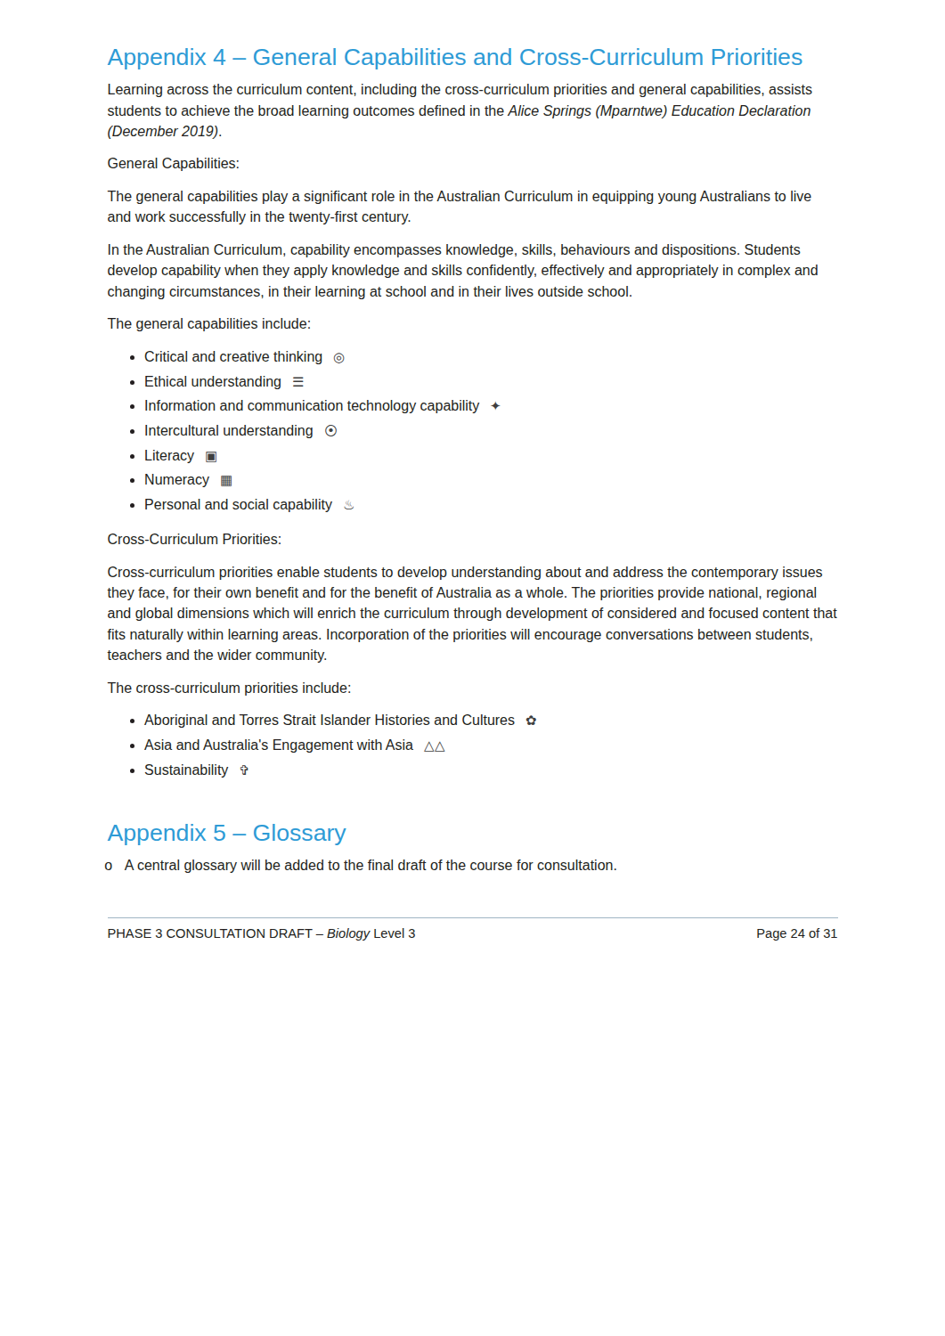Appendix 4 – General Capabilities and Cross-Curriculum Priorities
Learning across the curriculum content, including the cross-curriculum priorities and general capabilities, assists students to achieve the broad learning outcomes defined in the Alice Springs (Mparntwe) Education Declaration (December 2019).
General Capabilities:
The general capabilities play a significant role in the Australian Curriculum in equipping young Australians to live and work successfully in the twenty-first century.
In the Australian Curriculum, capability encompasses knowledge, skills, behaviours and dispositions. Students develop capability when they apply knowledge and skills confidently, effectively and appropriately in complex and changing circumstances, in their learning at school and in their lives outside school.
The general capabilities include:
Critical and creative thinking ◎
Ethical understanding ☰
Information and communication technology capability ✦
Intercultural understanding ⦿
Literacy ▣
Numeracy ▦
Personal and social capability ♨
Cross-Curriculum Priorities:
Cross-curriculum priorities enable students to develop understanding about and address the contemporary issues they face, for their own benefit and for the benefit of Australia as a whole. The priorities provide national, regional and global dimensions which will enrich the curriculum through development of considered and focused content that fits naturally within learning areas. Incorporation of the priorities will encourage conversations between students, teachers and the wider community.
The cross-curriculum priorities include:
Aboriginal and Torres Strait Islander Histories and Cultures ✿
Asia and Australia's Engagement with Asia △△
Sustainability ✞
Appendix 5 – Glossary
A central glossary will be added to the final draft of the course for consultation.
PHASE 3 CONSULTATION DRAFT – Biology Level 3
Page 24 of 31